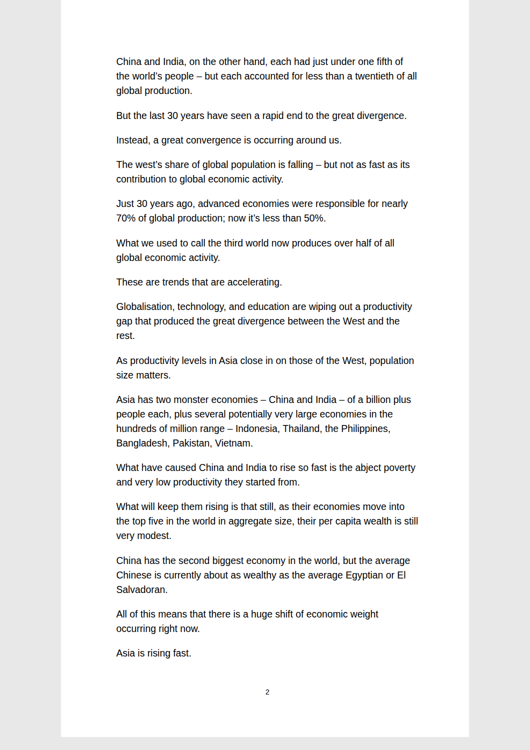China and India, on the other hand, each had just under one fifth of the world’s people – but each accounted for less than a twentieth of all global production.
But the last 30 years have seen a rapid end to the great divergence.
Instead, a great convergence is occurring around us.
The west’s share of global population is falling – but not as fast as its contribution to global economic activity.
Just 30 years ago, advanced economies were responsible for nearly 70% of global production; now it’s less than 50%.
What we used to call the third world now produces over half of all global economic activity.
These are trends that are accelerating.
Globalisation, technology, and education are wiping out a productivity gap that produced the great divergence between the West and the rest.
As productivity levels in Asia close in on those of the West, population size matters.
Asia has two monster economies – China and India – of a billion plus people each, plus several potentially very large economies in the hundreds of million range – Indonesia, Thailand, the Philippines, Bangladesh, Pakistan, Vietnam.
What have caused China and India to rise so fast is the abject poverty and very low productivity they started from.
What will keep them rising is that still, as their economies move into the top five in the world in aggregate size, their per capita wealth is still very modest.
China has the second biggest economy in the world, but the average Chinese is currently about as wealthy as the average Egyptian or El Salvadoran.
All of this means that there is a huge shift of economic weight occurring right now.
Asia is rising fast.
2